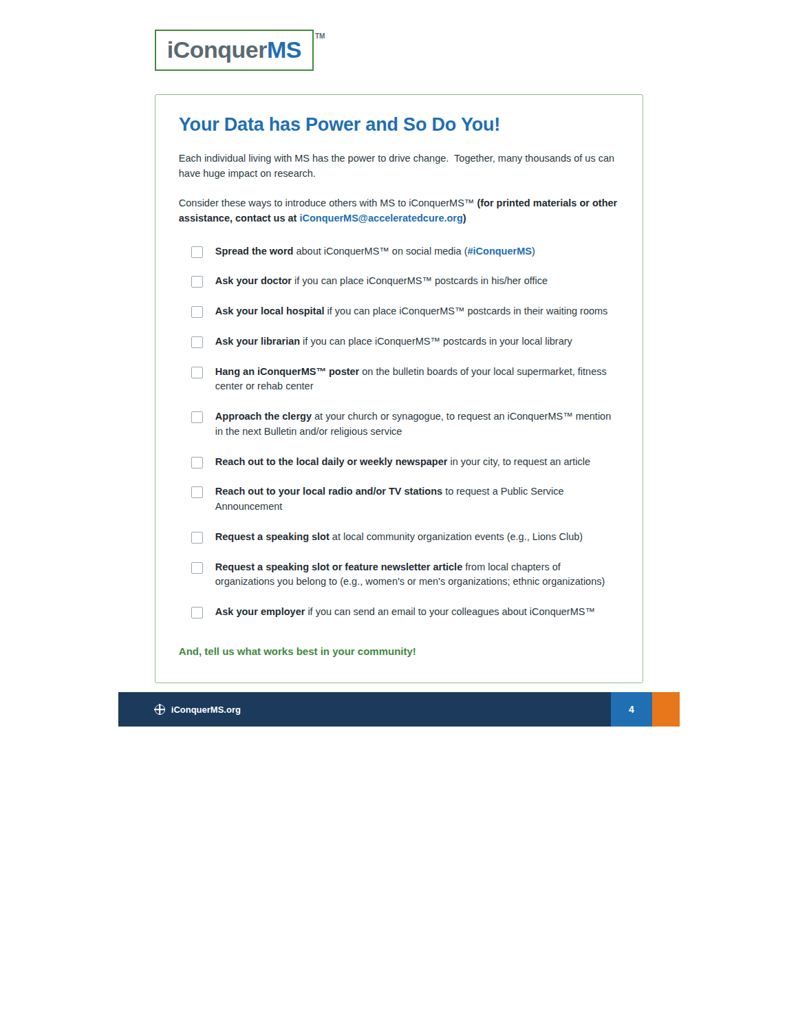iConquer MS
TM
Your Data has Power and So Do You!
Each individual living with MS has the power to drive change. Together, many thousands of us can have huge impact on research.
Consider these ways to introduce others with MS to iConquerMS™ (for printed materials or other assistance, contact us at iConquerMS@acceleratedcure.org)
Spread the word about iConquerMS™ on social media (#iConquerMS)
Ask your doctor if you can place iConquerMS™ postcards in his/her office
Ask your local hospital if you can place iConquerMS™ postcards in their waiting rooms
Ask your librarian if you can place iConquerMS™ postcards in your local library
Hang an iConquerMS™ poster on the bulletin boards of your local supermarket, fitness center or rehab center
Approach the clergy at your church or synagogue, to request an iConquerMS™ mention in the next Bulletin and/or religious service
Reach out to the local daily or weekly newspaper in your city, to request an article
Reach out to your local radio and/or TV stations to request a Public Service Announcement
Request a speaking slot at local community organization events (e.g., Lions Club)
Request a speaking slot or feature newsletter article from local chapters of organizations you belong to (e.g., women's or men's organizations; ethnic organizations)
Ask your employer if you can send an email to your colleagues about iConquerMS™
And, tell us what works best in your community!
iConquerMS.org
4